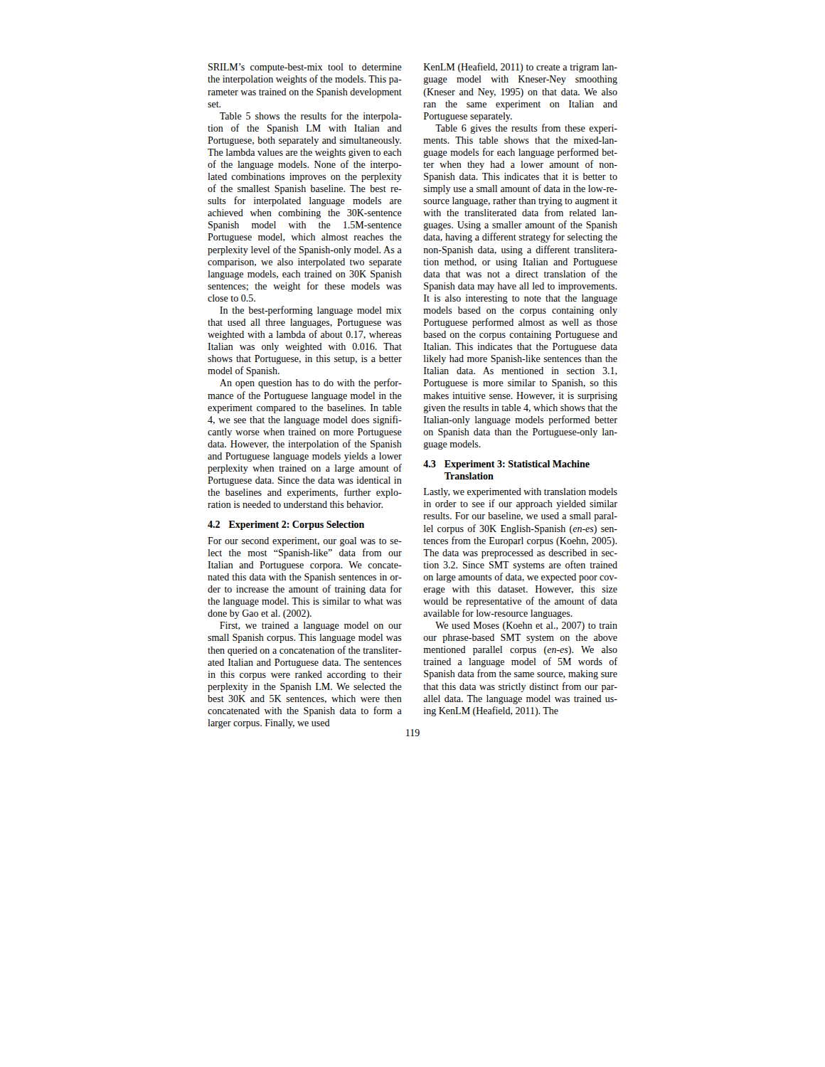SRILM’s compute-best-mix tool to determine the interpolation weights of the models. This parameter was trained on the Spanish development set.
Table 5 shows the results for the interpolation of the Spanish LM with Italian and Portuguese, both separately and simultaneously. The lambda values are the weights given to each of the language models. None of the interpolated combinations improves on the perplexity of the smallest Spanish baseline. The best results for interpolated language models are achieved when combining the 30K-sentence Spanish model with the 1.5M-sentence Portuguese model, which almost reaches the perplexity level of the Spanish-only model. As a comparison, we also interpolated two separate language models, each trained on 30K Spanish sentences; the weight for these models was close to 0.5.
In the best-performing language model mix that used all three languages, Portuguese was weighted with a lambda of about 0.17, whereas Italian was only weighted with 0.016. That shows that Portuguese, in this setup, is a better model of Spanish.
An open question has to do with the performance of the Portuguese language model in the experiment compared to the baselines. In table 4, we see that the language model does significantly worse when trained on more Portuguese data. However, the interpolation of the Spanish and Portuguese language models yields a lower perplexity when trained on a large amount of Portuguese data. Since the data was identical in the baselines and experiments, further exploration is needed to understand this behavior.
4.2 Experiment 2: Corpus Selection
For our second experiment, our goal was to select the most “Spanish-like” data from our Italian and Portuguese corpora. We concatenated this data with the Spanish sentences in order to increase the amount of training data for the language model. This is similar to what was done by Gao et al. (2002).
First, we trained a language model on our small Spanish corpus. This language model was then queried on a concatenation of the transliterated Italian and Portuguese data. The sentences in this corpus were ranked according to their perplexity in the Spanish LM. We selected the best 30K and 5K sentences, which were then concatenated with the Spanish data to form a larger corpus. Finally, we used
KenLM (Heafield, 2011) to create a trigram language model with Kneser-Ney smoothing (Kneser and Ney, 1995) on that data. We also ran the same experiment on Italian and Portuguese separately.
Table 6 gives the results from these experiments. This table shows that the mixed-language models for each language performed better when they had a lower amount of non-Spanish data. This indicates that it is better to simply use a small amount of data in the low-resource language, rather than trying to augment it with the transliterated data from related languages. Using a smaller amount of the Spanish data, having a different strategy for selecting the non-Spanish data, using a different transliteration method, or using Italian and Portuguese data that was not a direct translation of the Spanish data may have all led to improvements. It is also interesting to note that the language models based on the corpus containing only Portuguese performed almost as well as those based on the corpus containing Portuguese and Italian. This indicates that the Portuguese data likely had more Spanish-like sentences than the Italian data. As mentioned in section 3.1, Portuguese is more similar to Spanish, so this makes intuitive sense. However, it is surprising given the results in table 4, which shows that the Italian-only language models performed better on Spanish data than the Portuguese-only language models.
4.3 Experiment 3: Statistical MachineTranslation
Lastly, we experimented with translation models in order to see if our approach yielded similar results. For our baseline, we used a small parallel corpus of 30K English-Spanish (en-es) sentences from the Europarl corpus (Koehn, 2005). The data was preprocessed as described in section 3.2. Since SMT systems are often trained on large amounts of data, we expected poor coverage with this dataset. However, this size would be representative of the amount of data available for low-resource languages.
We used Moses (Koehn et al., 2007) to train our phrase-based SMT system on the above mentioned parallel corpus (en-es). We also trained a language model of 5M words of Spanish data from the same source, making sure that this data was strictly distinct from our parallel data. The language model was trained using KenLM (Heafield, 2011). The
119